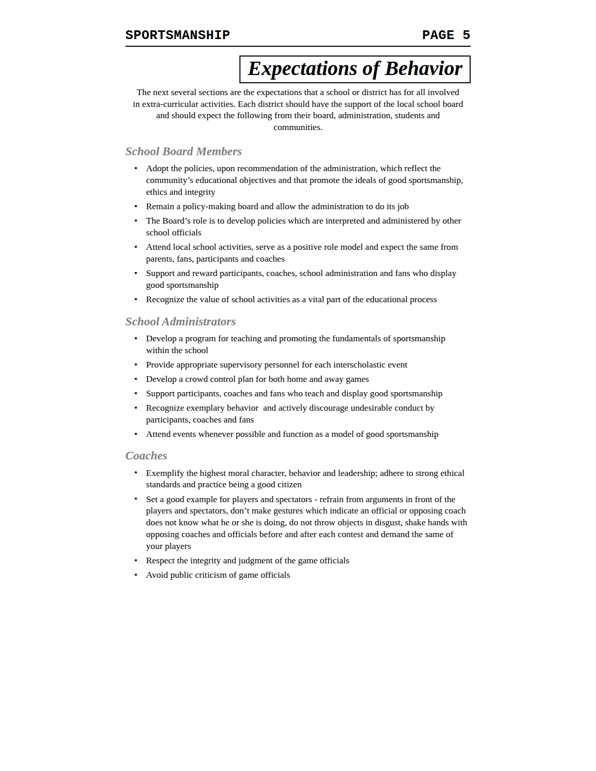Sportsmanship
Page 5
Expectations of Behavior
The next several sections are the expectations that a school or district has for all involved in extra-curricular activities. Each district should have the support of the local school board and should expect the following from their board, administration, students and communities.
School Board Members
Adopt the policies, upon recommendation of the administration, which reflect the community’s educational objectives and that promote the ideals of good sportsmanship, ethics and integrity
Remain a policy-making board and allow the administration to do its job
The Board’s role is to develop policies which are interpreted and administered by other school officials
Attend local school activities, serve as a positive role model and expect the same from parents, fans, participants and coaches
Support and reward participants, coaches, school administration and fans who display good sportsmanship
Recognize the value of school activities as a vital part of the educational process
School Administrators
Develop a program for teaching and promoting the fundamentals of sportsmanship within the school
Provide appropriate supervisory personnel for each interscholastic event
Develop a crowd control plan for both home and away games
Support participants, coaches and fans who teach and display good sportsmanship
Recognize exemplary behavior and actively discourage undesirable conduct by participants, coaches and fans
Attend events whenever possible and function as a model of good sportsmanship
Coaches
Exemplify the highest moral character, behavior and leadership; adhere to strong ethical standards and practice being a good citizen
Set a good example for players and spectators - refrain from arguments in front of the players and spectators, don’t make gestures which indicate an official or opposing coach does not know what he or she is doing, do not throw objects in disgust, shake hands with opposing coaches and officials before and after each contest and demand the same of your players
Respect the integrity and judgment of the game officials
Avoid public criticism of game officials